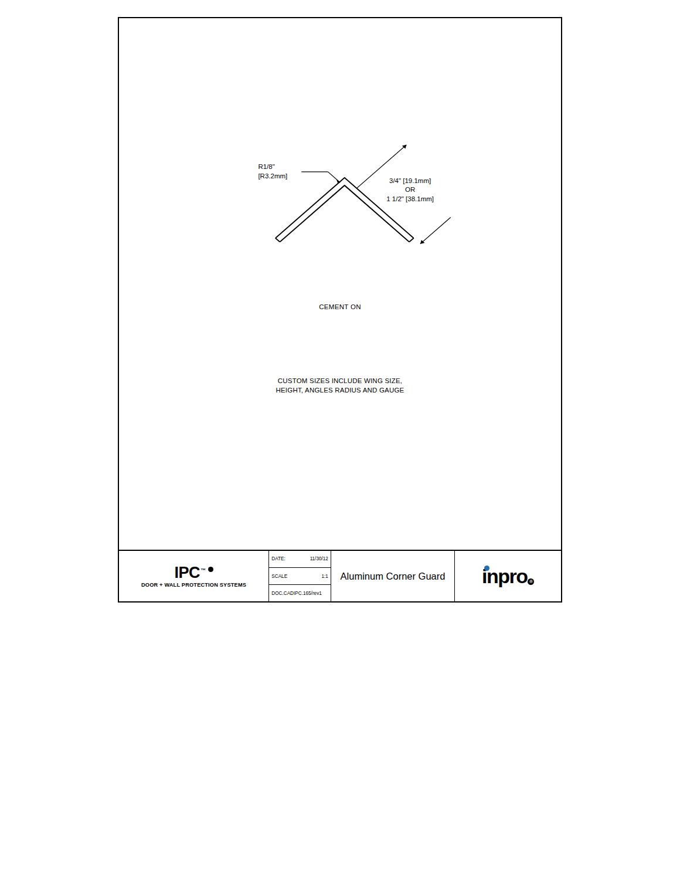R1/8"
[R3.2mm]
3/4" [19.1mm]
OR
1 1/2" [38.1mm]
CEMENT ON
CUSTOM SIZES INCLUDE WING SIZE,
HEIGHT, ANGLES RADIUS AND GAUGE
IPC™
DOOR + WALL PROTECTION SYSTEMS
DATE: 11/30/12
SCALE 1:1
DOC.CADIPC.165/rev1
Aluminum Corner Guard
inpro®